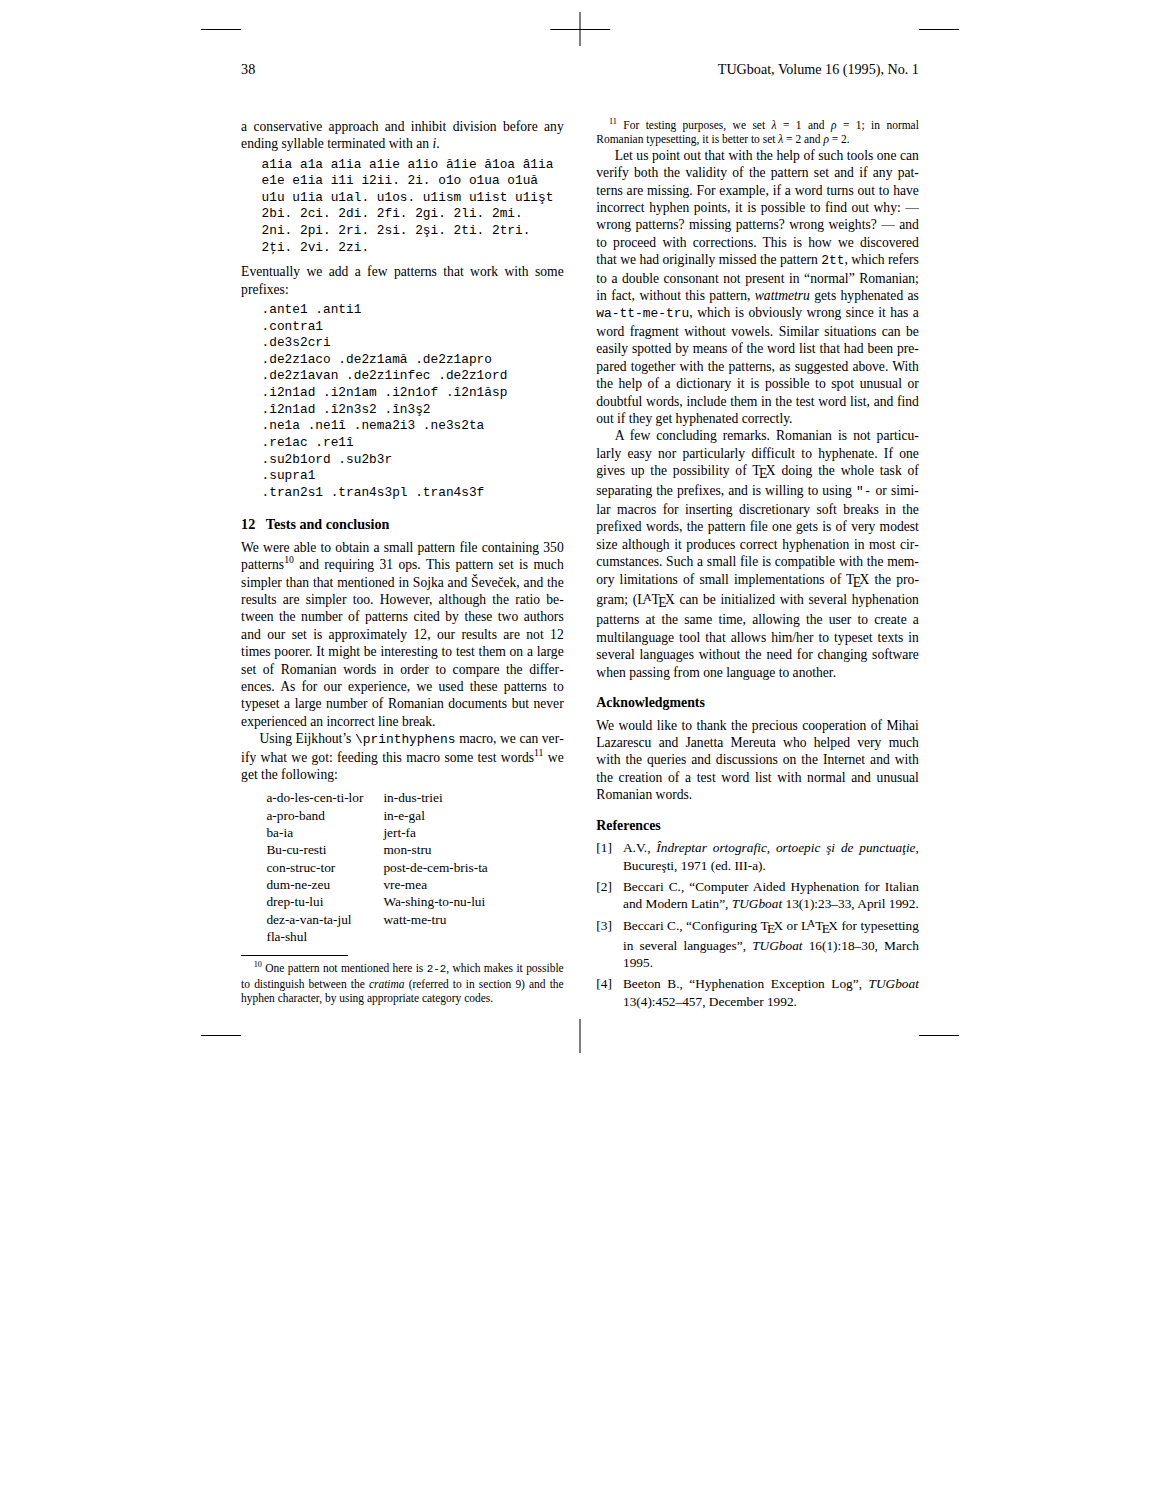38 TUGboat, Volume 16 (1995), No. 1
a conservative approach and inhibit division before any ending syllable terminated with an i.
a1ia a1a a1ia a1ie a1io ă1ie ă1oa â1ia
e1e e1ia i1i i2ii. 2i. o1o o1ua o1uă
u1u u1ia u1al. u1os. u1ism u1ist u1işt
2bi. 2ci. 2di. 2fi. 2gi. 2li. 2mi.
2ni. 2pi. 2ri. 2si. 2şi. 2ti. 2tri.
2ţi. 2vi. 2zi.
Eventually we add a few patterns that work with some prefixes:
.ante1 .anti1
.contra1
.de3s2cri
.de2z1aco .de2z1amă .de2z1apro
.de2z1avan .de2z1infec .de2z1ord
.i2n1ad .i2n1am .i2n1of .î2n1ăsp
.î2n1ad .î2n3s2 .în3ş2
.ne1a .ne1î .nema2i3 .ne3s2ta
.re1ac .re1î
.su2b1ord .su2b3r
.supra1
.tran2s1 .tran4s3pl .tran4s3f
12 Tests and conclusion
We were able to obtain a small pattern file containing 350 patterns10 and requiring 31 ops. This pattern set is much simpler than that mentioned in Sojka and Ševeček, and the results are simpler too. However, although the ratio between the number of patterns cited by these two authors and our set is approximately 12, our results are not 12 times poorer. It might be interesting to test them on a large set of Romanian words in order to compare the differences. As for our experience, we used these patterns to typeset a large number of Romanian documents but never experienced an incorrect line break.
Using Eijkhout’s \printhyphens macro, we can verify what we got: feeding this macro some test words11 we get the following:
| a-do-les-cen-ti-lor | in-dus-triei |
| a-pro-band | in-e-gal |
| ba-ia | jert-fa |
| Bu-cu-resti | mon-stru |
| con-struc-tor | post-de-cem-bris-ta |
| dum-ne-zeu | vre-mea |
| drep-tu-lui | Wa-shing-to-nu-lui |
| dez-a-van-ta-jul | watt-me-tru |
| fla-shul | |
10 One pattern not mentioned here is 2-2, which makes it possible to distinguish between the cratima (referred to in section 9) and the hyphen character, by using appropriate category codes.
11 For testing purposes, we set λ = 1 and ρ = 1; in normal Romanian typesetting, it is better to set λ = 2 and ρ = 2.
Let us point out that with the help of such tools one can verify both the validity of the pattern set and if any patterns are missing. For example, if a word turns out to have incorrect hyphen points, it is possible to find out why: — wrong patterns? missing patterns? wrong weights? — and to proceed with corrections. This is how we discovered that we had originally missed the pattern 2tt, which refers to a double consonant not present in “normal” Romanian; in fact, without this pattern, wattmetru gets hyphenated as wa-tt-me-tru, which is obviously wrong since it has a word fragment without vowels. Similar situations can be easily spotted by means of the word list that had been prepared together with the patterns, as suggested above. With the help of a dictionary it is possible to spot unusual or doubtful words, include them in the test word list, and find out if they get hyphenated correctly.
A few concluding remarks. Romanian is not particularly easy nor particularly difficult to hyphenate. If one gives up the possibility of TEX doing the whole task of separating the prefixes, and is willing to using "- or similar macros for inserting discretionary soft breaks in the prefixed words, the pattern file one gets is of very modest size although it produces correct hyphenation in most circumstances. Such a small file is compatible with the memory limitations of small implementations of TEX the program; (LATEX can be initialized with several hyphenation patterns at the same time, allowing the user to create a multilanguage tool that allows him/her to typeset texts in several languages without the need for changing software when passing from one language to another.
Acknowledgments
We would like to thank the precious cooperation of Mihai Lazarescu and Janetta Mereuta who helped very much with the queries and discussions on the Internet and with the creation of a test word list with normal and unusual Romanian words.
References
[1]
A.V., Îndreptar ortografic, ortoepic şi de punctuaţie, Bucureşti, 1971 (ed. III-a).
[2]
Beccari C., “Computer Aided Hyphenation for Italian and Modern Latin”, TUGboat 13(1):23–33, April 1992.
[3]
Beccari C., “Configuring TEX or LATEX for typesetting in several languages”, TUGboat 16(1):18–30, March 1995.
[4]
Beeton B., “Hyphenation Exception Log”, TUGboat 13(4):452–457, December 1992.